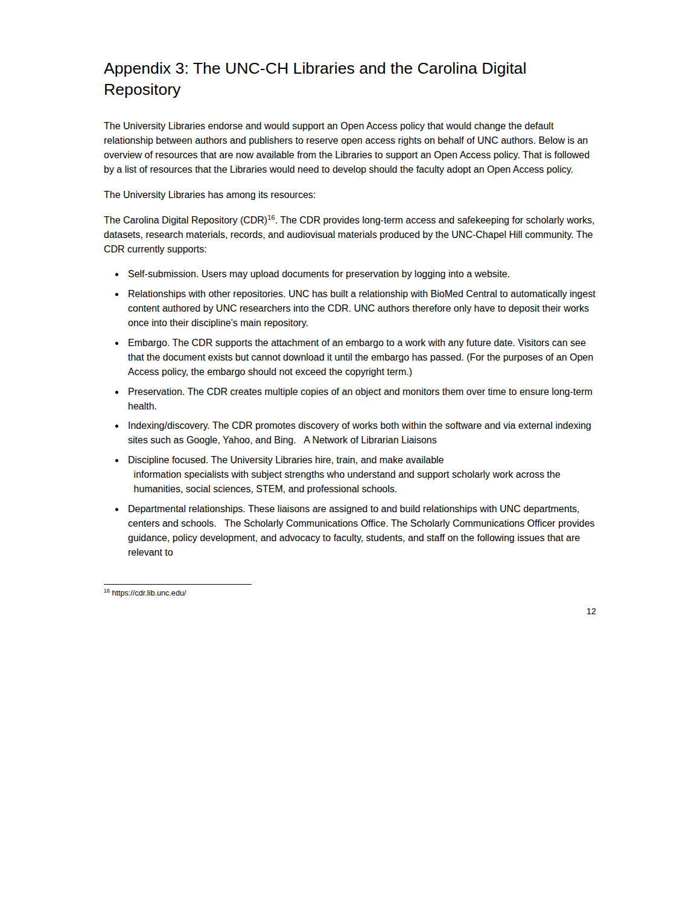Appendix 3: The UNC-CH Libraries and the Carolina Digital Repository
The University Libraries endorse and would support an Open Access policy that would change the default relationship between authors and publishers to reserve open access rights on behalf of UNC authors. Below is an overview of resources that are now available from the Libraries to support an Open Access policy. That is followed by a list of resources that the Libraries would need to develop should the faculty adopt an Open Access policy.
The University Libraries has among its resources:
The Carolina Digital Repository (CDR)16. The CDR provides long-term access and safekeeping for scholarly works, datasets, research materials, records, and audiovisual materials produced by the UNC-Chapel Hill community. The CDR currently supports:
Self-submission. Users may upload documents for preservation by logging into a website.
Relationships with other repositories. UNC has built a relationship with BioMed Central to automatically ingest content authored by UNC researchers into the CDR. UNC authors therefore only have to deposit their works once into their discipline's main repository.
Embargo. The CDR supports the attachment of an embargo to a work with any future date. Visitors can see that the document exists but cannot download it until the embargo has passed. (For the purposes of an Open Access policy, the embargo should not exceed the copyright term.)
Preservation. The CDR creates multiple copies of an object and monitors them over time to ensure long-term health.
Indexing/discovery. The CDR promotes discovery of works both within the software and via external indexing sites such as Google, Yahoo, and Bing. A Network of Librarian Liaisons
Discipline focused. The University Libraries hire, train, and make available information specialists with subject strengths who understand and support scholarly work across the humanities, social sciences, STEM, and professional schools.
Departmental relationships. These liaisons are assigned to and build relationships with UNC departments, centers and schools. The Scholarly Communications Office. The Scholarly Communications Officer provides guidance, policy development, and advocacy to faculty, students, and staff on the following issues that are relevant to
16 https://cdr.lib.unc.edu/
12